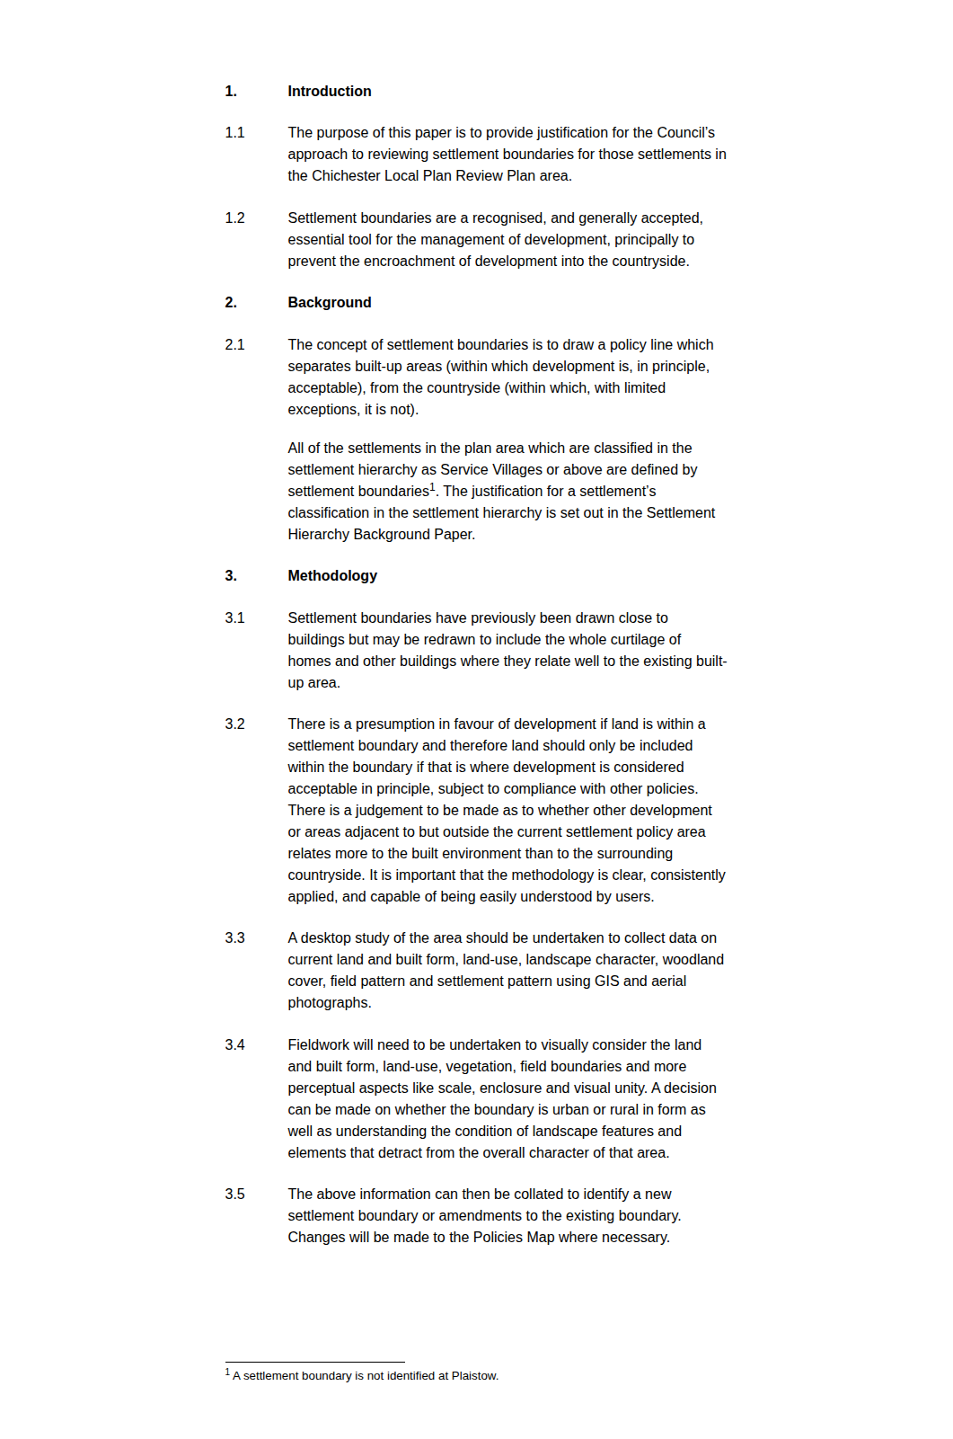1.
Introduction
1.1
The purpose of this paper is to provide justification for the Council’s approach to reviewing settlement boundaries for those settlements in the Chichester Local Plan Review Plan area.
1.2
Settlement boundaries are a recognised, and generally accepted, essential tool for the management of development, principally to prevent the encroachment of development into the countryside.
2.
Background
2.1
The concept of settlement boundaries is to draw a policy line which separates built-up areas (within which development is, in principle, acceptable), from the countryside (within which, with limited exceptions, it is not).
All of the settlements in the plan area which are classified in the settlement hierarchy as Service Villages or above are defined by settlement boundaries1. The justification for a settlement’s classification in the settlement hierarchy is set out in the Settlement Hierarchy Background Paper.
3.
Methodology
3.1
Settlement boundaries have previously been drawn close to buildings but may be redrawn to include the whole curtilage of homes and other buildings where they relate well to the existing built-up area.
3.2
There is a presumption in favour of development if land is within a settlement boundary and therefore land should only be included within the boundary if that is where development is considered acceptable in principle, subject to compliance with other policies. There is a judgement to be made as to whether other development or areas adjacent to but outside the current settlement policy area relates more to the built environment than to the surrounding countryside. It is important that the methodology is clear, consistently applied, and capable of being easily understood by users.
3.3
A desktop study of the area should be undertaken to collect data on current land and built form, land-use, landscape character, woodland cover, field pattern and settlement pattern using GIS and aerial photographs.
3.4
Fieldwork will need to be undertaken to visually consider the land and built form, land-use, vegetation, field boundaries and more perceptual aspects like scale, enclosure and visual unity. A decision can be made on whether the boundary is urban or rural in form as well as understanding the condition of landscape features and elements that detract from the overall character of that area.
3.5
The above information can then be collated to identify a new settlement boundary or amendments to the existing boundary. Changes will be made to the Policies Map where necessary.
1 A settlement boundary is not identified at Plaistow.